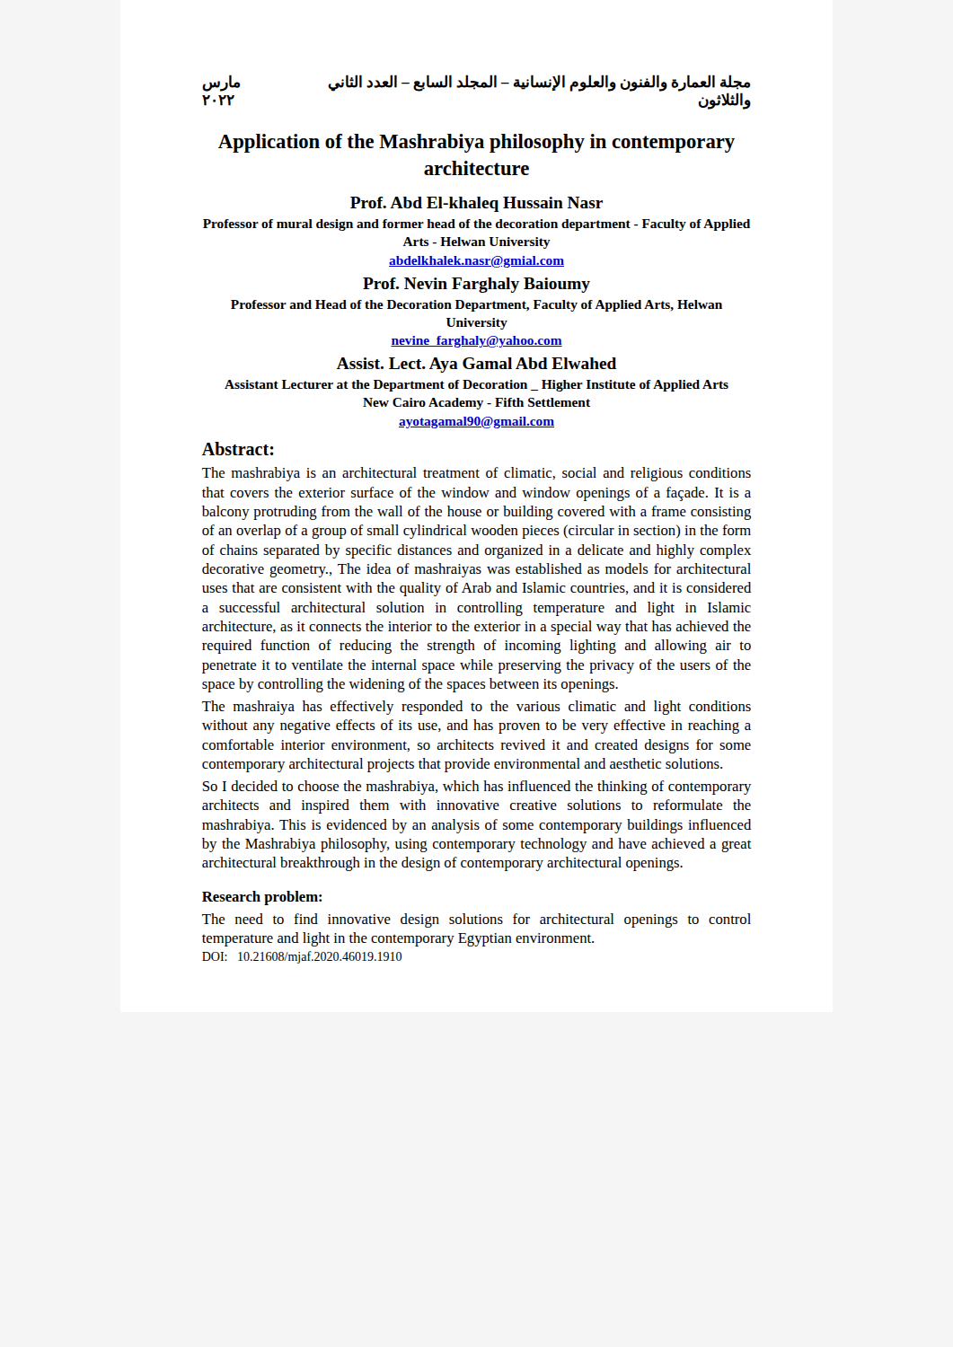مجلة العمارة والفنون والعلوم الإنسانية – المجلد السابع – العدد الثاني والثلاثون
مارس ٢٠٢٢
Application of the Mashrabiya philosophy in contemporary architecture
Prof. Abd El-khaleq Hussain Nasr
Professor of mural design and former head of the decoration department - Faculty of Applied Arts - Helwan University
abdelkhalek.nasr@gmial.com
Prof. Nevin Farghaly Baioumy
Professor and Head of the Decoration Department, Faculty of Applied Arts, Helwan University
nevine_farghaly@yahoo.com
Assist. Lect. Aya Gamal Abd Elwahed
Assistant Lecturer at the Department of Decoration _ Higher Institute of Applied Arts
New Cairo Academy - Fifth Settlement
ayotagamal90@gmail.com
Abstract:
The mashrabiya is an architectural treatment of climatic, social and religious conditions that covers the exterior surface of the window and window openings of a façade. It is a balcony protruding from the wall of the house or building covered with a frame consisting of an overlap of a group of small cylindrical wooden pieces (circular in section) in the form of chains separated by specific distances and organized in a delicate and highly complex decorative geometry., The idea of mashraiyas was established as models for architectural uses that are consistent with the quality of Arab and Islamic countries, and it is considered a successful architectural solution in controlling temperature and light in Islamic architecture, as it connects the interior to the exterior in a special way that has achieved the required function of reducing the strength of incoming lighting and allowing air to penetrate it to ventilate the internal space while preserving the privacy of the users of the space by controlling the widening of the spaces between its openings.
The mashraiya has effectively responded to the various climatic and light conditions without any negative effects of its use, and has proven to be very effective in reaching a comfortable interior environment, so architects revived it and created designs for some contemporary architectural projects that provide environmental and aesthetic solutions.
So I decided to choose the mashrabiya, which has influenced the thinking of contemporary architects and inspired them with innovative creative solutions to reformulate the mashrabiya. This is evidenced by an analysis of some contemporary buildings influenced by the Mashrabiya philosophy, using contemporary technology and have achieved a great architectural breakthrough in the design of contemporary architectural openings.
Research problem:
The need to find innovative design solutions for architectural openings to control temperature and light in the contemporary Egyptian environment.
DOI: 10.21608/mjaf.2020.46019.1910